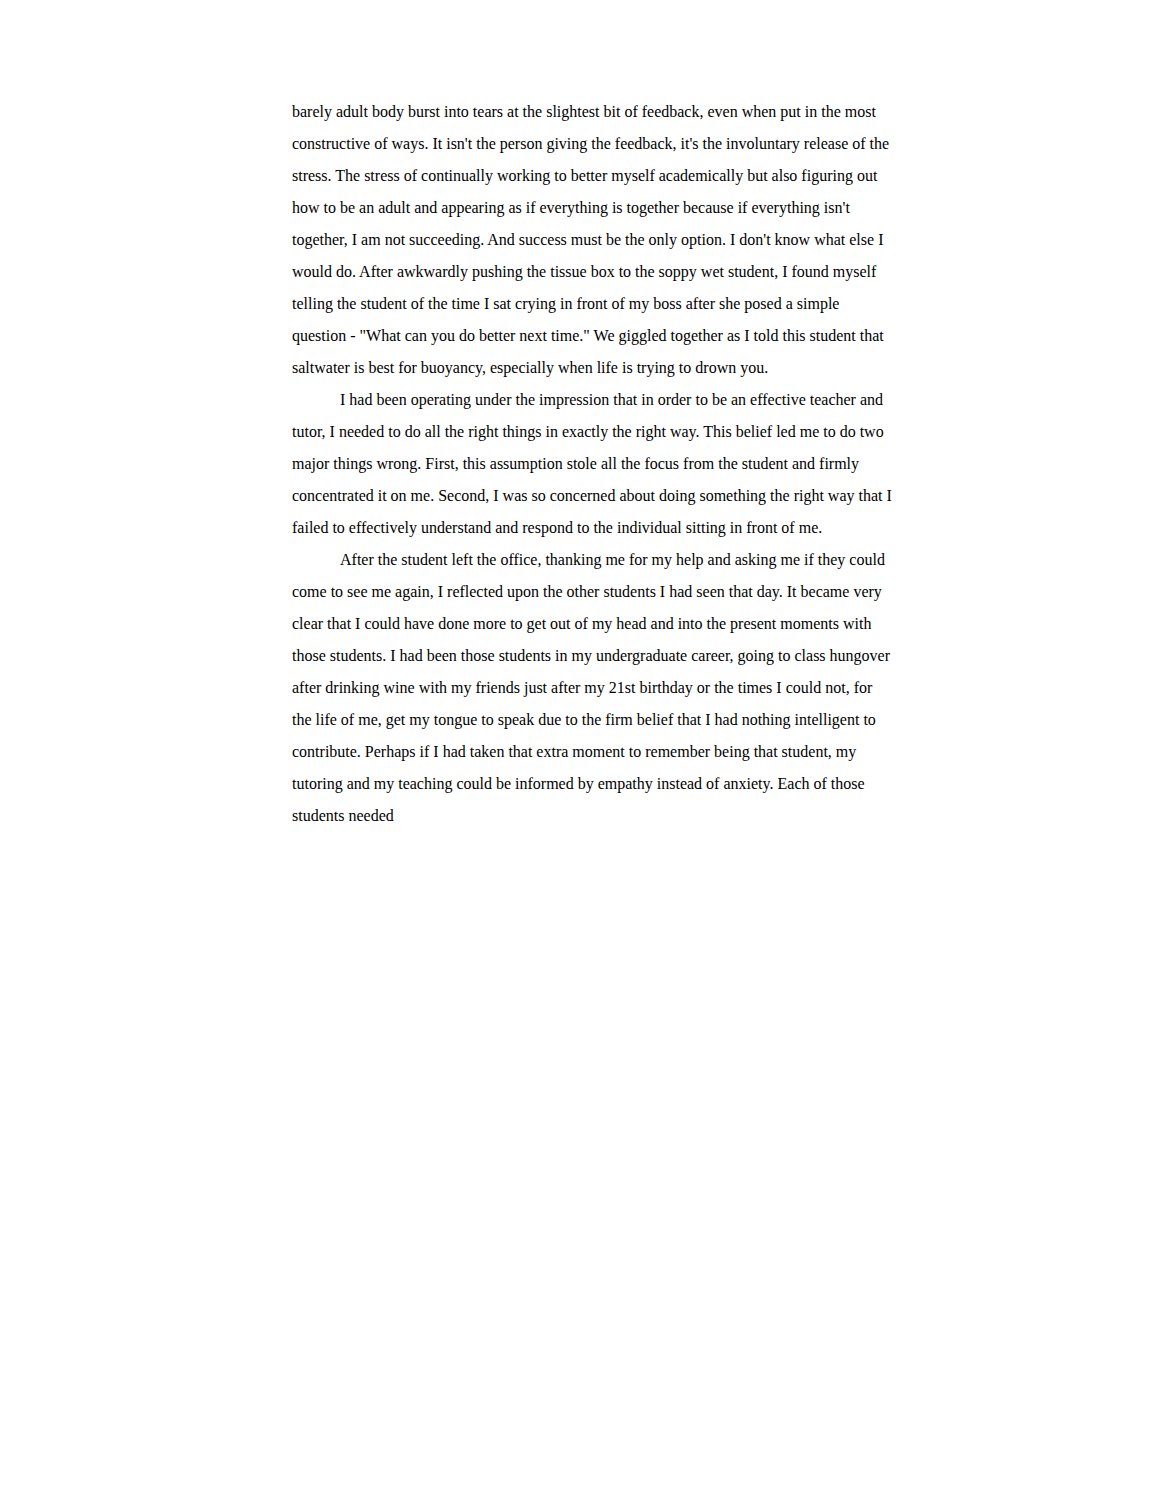barely adult body burst into tears at the slightest bit of feedback, even when put in the most constructive of ways. It isn't the person giving the feedback, it's the involuntary release of the stress. The stress of continually working to better myself academically but also figuring out how to be an adult and appearing as if everything is together because if everything isn't together, I am not succeeding. And success must be the only option. I don't know what else I would do. After awkwardly pushing the tissue box to the soppy wet student, I found myself telling the student of the time I sat crying in front of my boss after she posed a simple question - "What can you do better next time." We giggled together as I told this student that saltwater is best for buoyancy, especially when life is trying to drown you.
I had been operating under the impression that in order to be an effective teacher and tutor, I needed to do all the right things in exactly the right way. This belief led me to do two major things wrong. First, this assumption stole all the focus from the student and firmly concentrated it on me. Second, I was so concerned about doing something the right way that I failed to effectively understand and respond to the individual sitting in front of me.
After the student left the office, thanking me for my help and asking me if they could come to see me again, I reflected upon the other students I had seen that day. It became very clear that I could have done more to get out of my head and into the present moments with those students. I had been those students in my undergraduate career, going to class hungover after drinking wine with my friends just after my 21st birthday or the times I could not, for the life of me, get my tongue to speak due to the firm belief that I had nothing intelligent to contribute. Perhaps if I had taken that extra moment to remember being that student, my tutoring and my teaching could be informed by empathy instead of anxiety. Each of those students needed